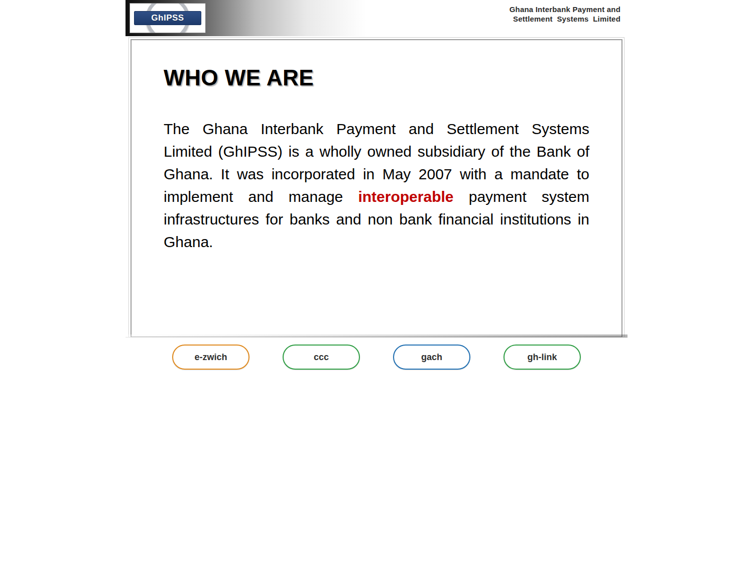GhIPSS
Ghana Interbank Payment and
Settlement Systems Limited
WHO WE ARE
The Ghana Interbank Payment and Settlement Systems Limited (GhIPSS) is a wholly owned subsidiary of the Bank of Ghana. It was incorporated in May 2007 with a mandate to implement and manage interoperable payment system infrastructures for banks and non bank financial institutions in Ghana.
e-zwich
ccc
gach
gh-link